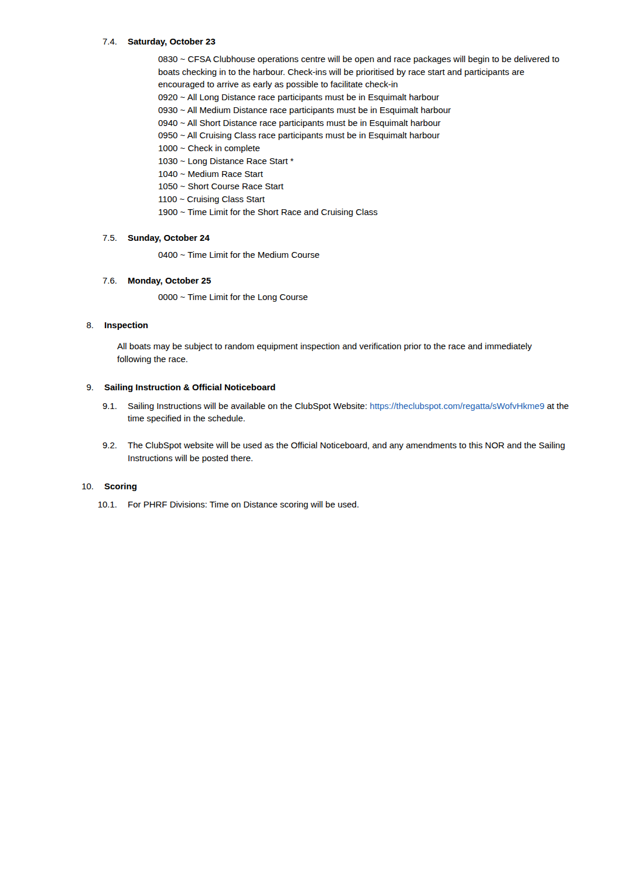7.4.
Saturday, October 23
0830 ~ CFSA Clubhouse operations centre will be open and race packages will begin to be delivered to boats checking in to the harbour. Check-ins will be prioritised by race start and participants are encouraged to arrive as early as possible to facilitate check-in
0920 ~ All Long Distance race participants must be in Esquimalt harbour
0930 ~ All Medium Distance race participants must be in Esquimalt harbour
0940 ~ All Short Distance race participants must be in Esquimalt harbour
0950 ~ All Cruising Class race participants must be in Esquimalt harbour
1000 ~ Check in complete
1030 ~ Long Distance Race Start *
1040 ~ Medium Race Start
1050 ~ Short Course Race Start
1100 ~ Cruising Class Start
1900 ~ Time Limit for the Short Race and Cruising Class
7.5.
Sunday, October 24
0400 ~ Time Limit for the Medium Course
7.6.
Monday, October 25
0000 ~ Time Limit for the Long Course
8.
Inspection
All boats may be subject to random equipment inspection and verification prior to the race and immediately following the race.
9.
Sailing Instruction & Official Noticeboard
9.1.
Sailing Instructions will be available on the ClubSpot Website: https://theclubspot.com/regatta/sWofvHkme9 at the time specified in the schedule.
9.2.
The ClubSpot website will be used as the Official Noticeboard, and any amendments to this NOR and the Sailing Instructions will be posted there.
10.
Scoring
10.1.
For PHRF Divisions: Time on Distance scoring will be used.